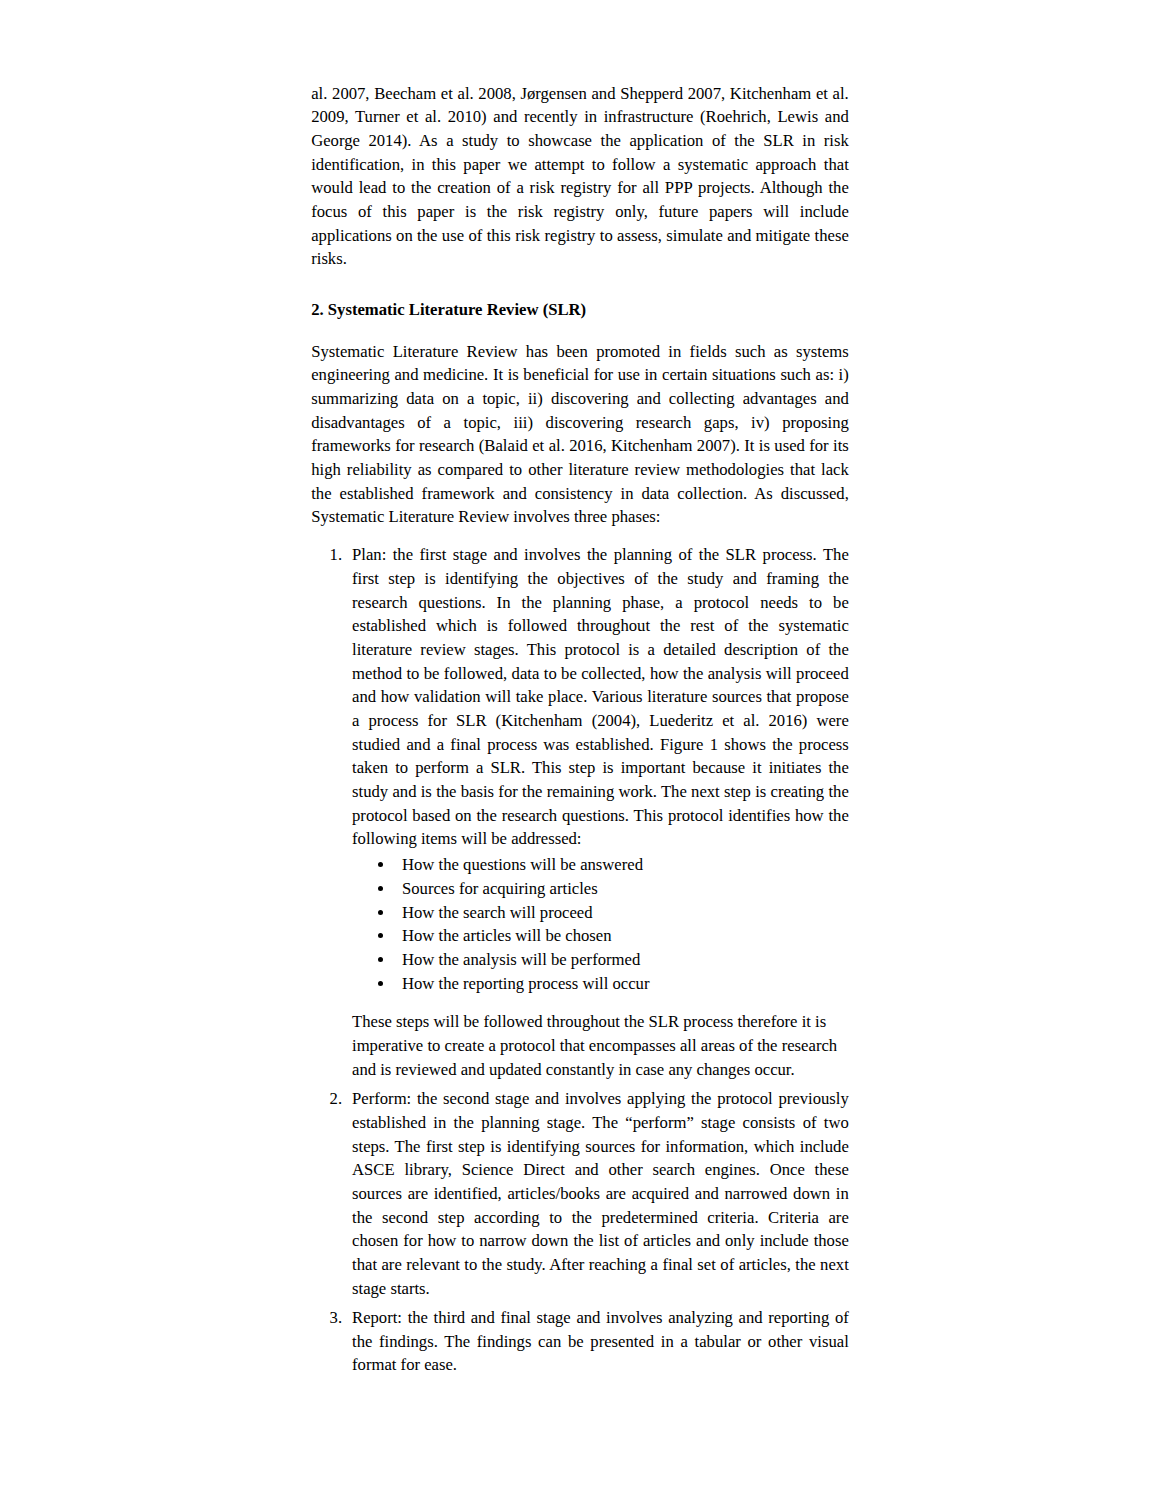al. 2007, Beecham et al. 2008, Jørgensen and Shepperd 2007, Kitchenham et al. 2009, Turner et al. 2010) and recently in infrastructure (Roehrich, Lewis and George 2014). As a study to showcase the application of the SLR in risk identification, in this paper we attempt to follow a systematic approach that would lead to the creation of a risk registry for all PPP projects. Although the focus of this paper is the risk registry only, future papers will include applications on the use of this risk registry to assess, simulate and mitigate these risks.
2. Systematic Literature Review (SLR)
Systematic Literature Review has been promoted in fields such as systems engineering and medicine. It is beneficial for use in certain situations such as: i) summarizing data on a topic, ii) discovering and collecting advantages and disadvantages of a topic, iii) discovering research gaps, iv) proposing frameworks for research (Balaid et al. 2016, Kitchenham 2007). It is used for its high reliability as compared to other literature review methodologies that lack the established framework and consistency in data collection. As discussed, Systematic Literature Review involves three phases:
Plan: the first stage and involves the planning of the SLR process. The first step is identifying the objectives of the study and framing the research questions. In the planning phase, a protocol needs to be established which is followed throughout the rest of the systematic literature review stages. This protocol is a detailed description of the method to be followed, data to be collected, how the analysis will proceed and how validation will take place. Various literature sources that propose a process for SLR (Kitchenham (2004), Luederitz et al. 2016) were studied and a final process was established. Figure 1 shows the process taken to perform a SLR. This step is important because it initiates the study and is the basis for the remaining work. The next step is creating the protocol based on the research questions. This protocol identifies how the following items will be addressed:
How the questions will be answered
Sources for acquiring articles
How the search will proceed
How the articles will be chosen
How the analysis will be performed
How the reporting process will occur
These steps will be followed throughout the SLR process therefore it is imperative to create a protocol that encompasses all areas of the research and is reviewed and updated constantly in case any changes occur.
Perform: the second stage and involves applying the protocol previously established in the planning stage. The “perform” stage consists of two steps. The first step is identifying sources for information, which include ASCE library, Science Direct and other search engines. Once these sources are identified, articles/books are acquired and narrowed down in the second step according to the predetermined criteria. Criteria are chosen for how to narrow down the list of articles and only include those that are relevant to the study. After reaching a final set of articles, the next stage starts.
Report: the third and final stage and involves analyzing and reporting of the findings. The findings can be presented in a tabular or other visual format for ease.